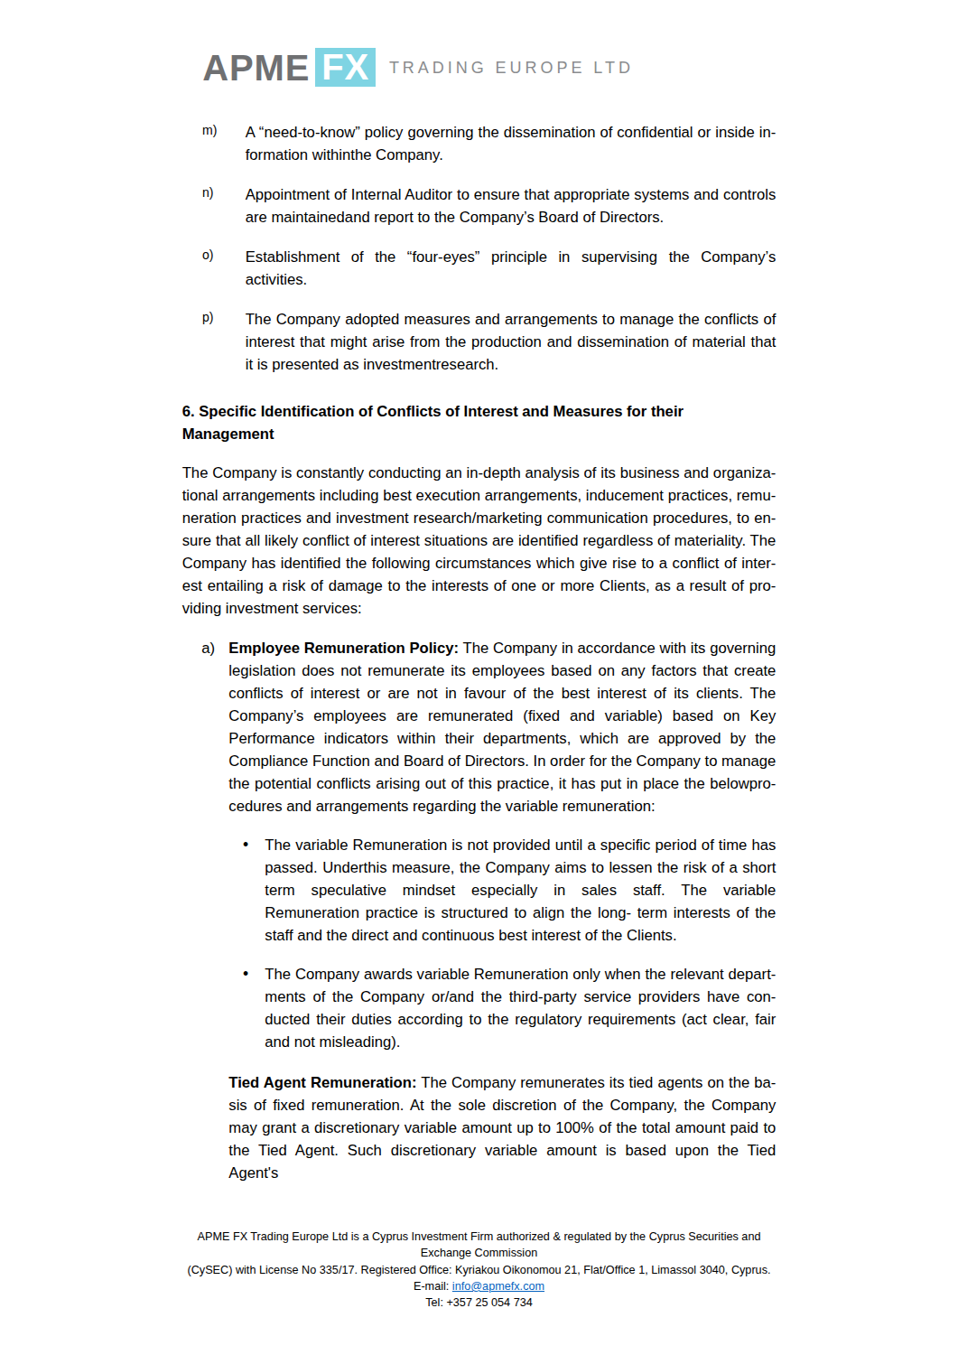APME FX TRADING EUROPE LTD
m) A “need-to-know” policy governing the dissemination of confidential or inside information withinthe Company.
n) Appointment of Internal Auditor to ensure that appropriate systems and controls are maintainedand report to the Company’s Board of Directors.
o) Establishment of the “four-eyes” principle in supervising the Company’s activities.
p) The Company adopted measures and arrangements to manage the conflicts of interest that might arise from the production and dissemination of material that it is presented as investmentresearch.
6. Specific Identification of Conflicts of Interest and Measures for their Management
The Company is constantly conducting an in-depth analysis of its business and organizational arrangements including best execution arrangements, inducement practices, remuneration practices and investment research/marketing communication procedures, to ensure that all likely conflict of interest situations are identified regardless of materiality. The Company has identified the following circumstances which give rise to a conflict of interest entailing a risk of damage to the interests of one or more Clients, as a result of providing investment services:
a)
Employee Remuneration Policy: The Company in accordance with its governing legislation does not remunerate its employees based on any factors that create conflicts of interest or are not in favour of the best interest of its clients. The Company’s employees are remunerated (fixed and variable) based on Key Performance indicators within their departments, which are approved by the Compliance Function and Board of Directors. In order for the Company to manage the potential conflicts arising out of this practice, it has put in place the belowprocedures and arrangements regarding the variable remuneration:
The variable Remuneration is not provided until a specific period of time has passed. Underthis measure, the Company aims to lessen the risk of a short term speculative mindset especially in sales staff. The variable Remuneration practice is structured to align the long- term interests of the staff and the direct and continuous best interest of the Clients.
The Company awards variable Remuneration only when the relevant departments of the Company or/and the third-party service providers have conducted their duties according to the regulatory requirements (act clear, fair and not misleading).
Tied Agent Remuneration: The Company remunerates its tied agents on the basis of fixed remuneration. At the sole discretion of the Company, the Company may grant a discretionary variable amount up to 100% of the total amount paid to the Tied Agent. Such discretionary variable amount is based upon the Tied Agent's
APME FX Trading Europe Ltd is a Cyprus Investment Firm authorized & regulated by the Cyprus Securities and Exchange Commission
(CySEC) with License No 335/17. Registered Office: Kyriakou Oikonomou 21, Flat/Office 1, Limassol 3040, Cyprus.
E-mail: info@apmefx.com
Tel: +357 25 054 734